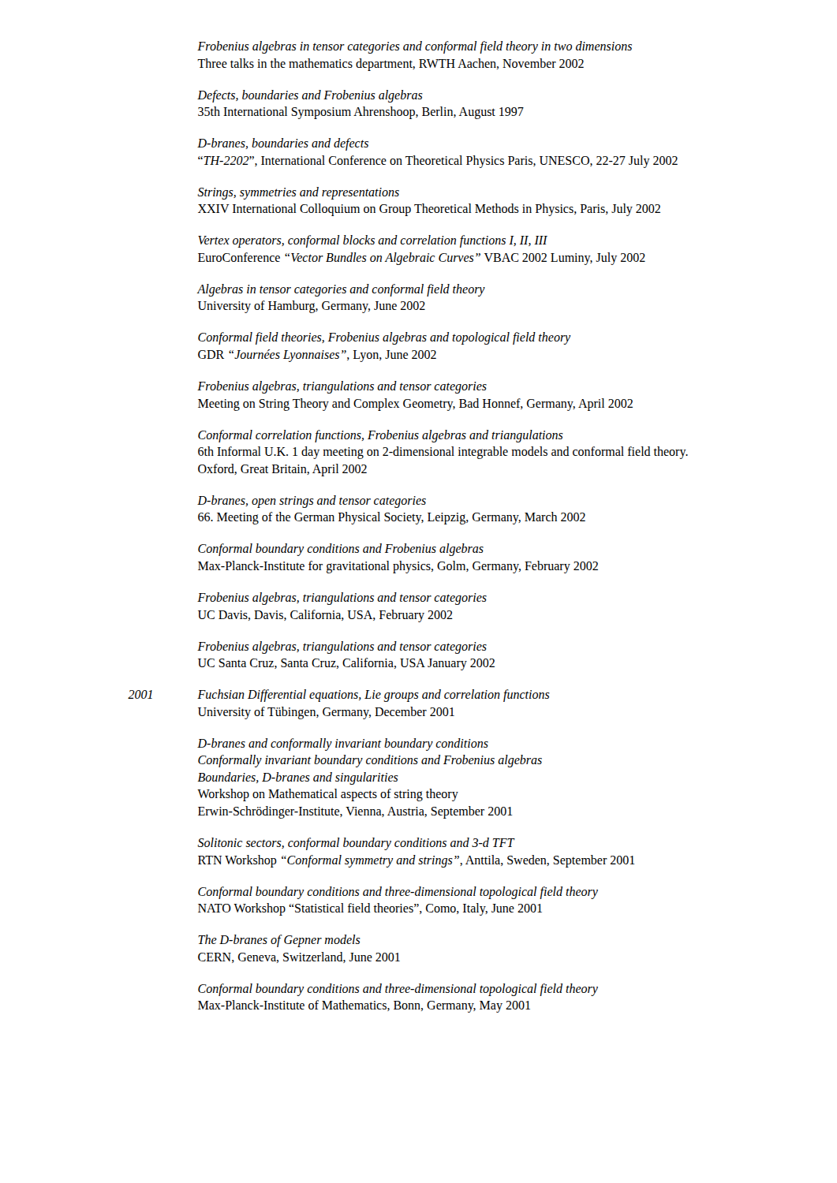Frobenius algebras in tensor categories and conformal field theory in two dimensions
Three talks in the mathematics department, RWTH Aachen, November 2002
Defects, boundaries and Frobenius algebras
35th International Symposium Ahrenshoop, Berlin, August 1997
D-branes, boundaries and defects
“TH-2202”, International Conference on Theoretical Physics Paris, UNESCO, 22-27 July 2002
Strings, symmetries and representations
XXIV International Colloquium on Group Theoretical Methods in Physics, Paris, July 2002
Vertex operators, conformal blocks and correlation functions I, II, III
EuroConference “Vector Bundles on Algebraic Curves” VBAC 2002 Luminy, July 2002
Algebras in tensor categories and conformal field theory
University of Hamburg, Germany, June 2002
Conformal field theories, Frobenius algebras and topological field theory
GDR “Journées Lyonnaises”, Lyon, June 2002
Frobenius algebras, triangulations and tensor categories
Meeting on String Theory and Complex Geometry, Bad Honnef, Germany, April 2002
Conformal correlation functions, Frobenius algebras and triangulations
6th Informal U.K. 1 day meeting on 2-dimensional integrable models and conformal field theory. Oxford, Great Britain, April 2002
D-branes, open strings and tensor categories
66. Meeting of the German Physical Society, Leipzig, Germany, March 2002
Conformal boundary conditions and Frobenius algebras
Max-Planck-Institute for gravitational physics, Golm, Germany, February 2002
Frobenius algebras, triangulations and tensor categories
UC Davis, Davis, California, USA, February 2002
Frobenius algebras, triangulations and tensor categories
UC Santa Cruz, Santa Cruz, California, USA January 2002
2001
Fuchsian Differential equations, Lie groups and correlation functions
University of Tübingen, Germany, December 2001
D-branes and conformally invariant boundary conditions
Conformally invariant boundary conditions and Frobenius algebras
Boundaries, D-branes and singularities
Workshop on Mathematical aspects of string theory
Erwin-Schrödinger-Institute, Vienna, Austria, September 2001
Solitonic sectors, conformal boundary conditions and 3-d TFT
RTN Workshop “Conformal symmetry and strings”, Anttila, Sweden, September 2001
Conformal boundary conditions and three-dimensional topological field theory
NATO Workshop “Statistical field theories”, Como, Italy, June 2001
The D-branes of Gepner models
CERN, Geneva, Switzerland, June 2001
Conformal boundary conditions and three-dimensional topological field theory
Max-Planck-Institute of Mathematics, Bonn, Germany, May 2001